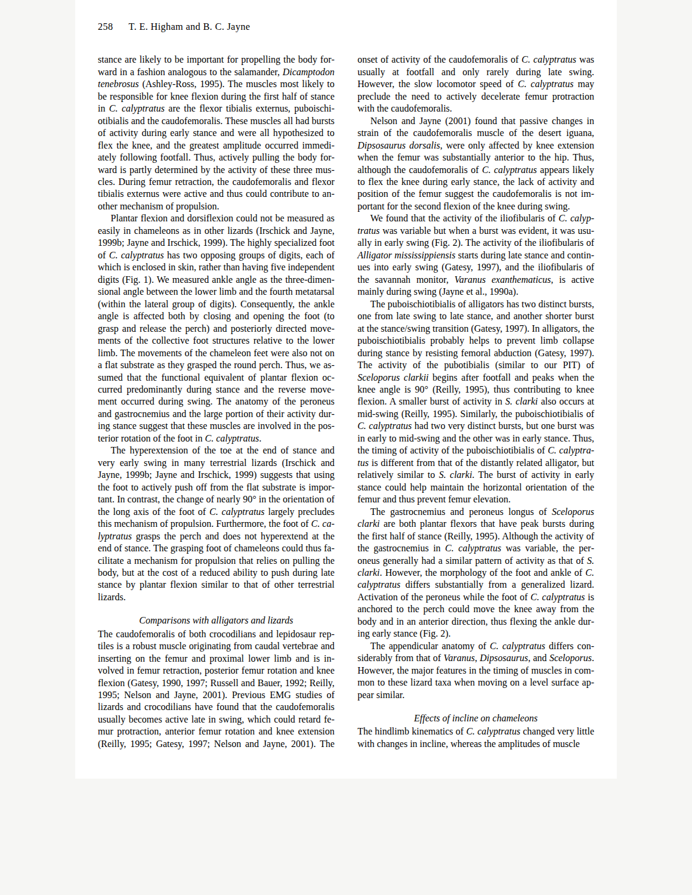258 T. E. Higham and B. C. Jayne
stance are likely to be important for propelling the body forward in a fashion analogous to the salamander, Dicamptodon tenebrosus (Ashley-Ross, 1995). The muscles most likely to be responsible for knee flexion during the first half of stance in C. calyptratus are the flexor tibialis externus, puboischiotibialis and the caudofemoralis. These muscles all had bursts of activity during early stance and were all hypothesized to flex the knee, and the greatest amplitude occurred immediately following footfall. Thus, actively pulling the body forward is partly determined by the activity of these three muscles. During femur retraction, the caudofemoralis and flexor tibialis externus were active and thus could contribute to another mechanism of propulsion.
Plantar flexion and dorsiflexion could not be measured as easily in chameleons as in other lizards (Irschick and Jayne, 1999b; Jayne and Irschick, 1999). The highly specialized foot of C. calyptratus has two opposing groups of digits, each of which is enclosed in skin, rather than having five independent digits (Fig. 1). We measured ankle angle as the three-dimensional angle between the lower limb and the fourth metatarsal (within the lateral group of digits). Consequently, the ankle angle is affected both by closing and opening the foot (to grasp and release the perch) and posteriorly directed movements of the collective foot structures relative to the lower limb. The movements of the chameleon feet were also not on a flat substrate as they grasped the round perch. Thus, we assumed that the functional equivalent of plantar flexion occurred predominantly during stance and the reverse movement occurred during swing. The anatomy of the peroneus and gastrocnemius and the large portion of their activity during stance suggest that these muscles are involved in the posterior rotation of the foot in C. calyptratus.
The hyperextension of the toe at the end of stance and very early swing in many terrestrial lizards (Irschick and Jayne, 1999b; Jayne and Irschick, 1999) suggests that using the foot to actively push off from the flat substrate is important. In contrast, the change of nearly 90° in the orientation of the long axis of the foot of C. calyptratus largely precludes this mechanism of propulsion. Furthermore, the foot of C. calyptratus grasps the perch and does not hyperextend at the end of stance. The grasping foot of chameleons could thus facilitate a mechanism for propulsion that relies on pulling the body, but at the cost of a reduced ability to push during late stance by plantar flexion similar to that of other terrestrial lizards.
Comparisons with alligators and lizards
The caudofemoralis of both crocodilians and lepidosaur reptiles is a robust muscle originating from caudal vertebrae and inserting on the femur and proximal lower limb and is involved in femur retraction, posterior femur rotation and knee flexion (Gatesy, 1990, 1997; Russell and Bauer, 1992; Reilly, 1995; Nelson and Jayne, 2001). Previous EMG studies of lizards and crocodilians have found that the caudofemoralis usually becomes active late in swing, which could retard femur protraction, anterior femur rotation and knee extension (Reilly, 1995; Gatesy, 1997; Nelson and Jayne, 2001). The onset of activity of the caudofemoralis of C. calyptratus was usually at footfall and only rarely during late swing. However, the slow locomotor speed of C. calyptratus may preclude the need to actively decelerate femur protraction with the caudofemoralis.
Nelson and Jayne (2001) found that passive changes in strain of the caudofemoralis muscle of the desert iguana, Dipsosaurus dorsalis, were only affected by knee extension when the femur was substantially anterior to the hip. Thus, although the caudofemoralis of C. calyptratus appears likely to flex the knee during early stance, the lack of activity and position of the femur suggest the caudofemoralis is not important for the second flexion of the knee during swing.
We found that the activity of the iliofibularis of C. calyptratus was variable but when a burst was evident, it was usually in early swing (Fig. 2). The activity of the iliofibularis of Alligator mississippiensis starts during late stance and continues into early swing (Gatesy, 1997), and the iliofibularis of the savannah monitor, Varanus exanthematicus, is active mainly during swing (Jayne et al., 1990a).
The puboischiotibialis of alligators has two distinct bursts, one from late swing to late stance, and another shorter burst at the stance/swing transition (Gatesy, 1997). In alligators, the puboischiotibialis probably helps to prevent limb collapse during stance by resisting femoral abduction (Gatesy, 1997). The activity of the pubotibialis (similar to our PIT) of Sceloporus clarkii begins after footfall and peaks when the knee angle is 90° (Reilly, 1995), thus contributing to knee flexion. A smaller burst of activity in S. clarki also occurs at mid-swing (Reilly, 1995). Similarly, the puboischiotibialis of C. calyptratus had two very distinct bursts, but one burst was in early to mid-swing and the other was in early stance. Thus, the timing of activity of the puboischiotibialis of C. calyptratus is different from that of the distantly related alligator, but relatively similar to S. clarki. The burst of activity in early stance could help maintain the horizontal orientation of the femur and thus prevent femur elevation.
The gastrocnemius and peroneus longus of Sceloporus clarki are both plantar flexors that have peak bursts during the first half of stance (Reilly, 1995). Although the activity of the gastrocnemius in C. calyptratus was variable, the peroneus generally had a similar pattern of activity as that of S. clarki. However, the morphology of the foot and ankle of C. calyptratus differs substantially from a generalized lizard. Activation of the peroneus while the foot of C. calyptratus is anchored to the perch could move the knee away from the body and in an anterior direction, thus flexing the ankle during early stance (Fig. 2).
The appendicular anatomy of C. calyptratus differs considerably from that of Varanus, Dipsosaurus, and Sceloporus. However, the major features in the timing of muscles in common to these lizard taxa when moving on a level surface appear similar.
Effects of incline on chameleons
The hindlimb kinematics of C. calyptratus changed very little with changes in incline, whereas the amplitudes of muscle